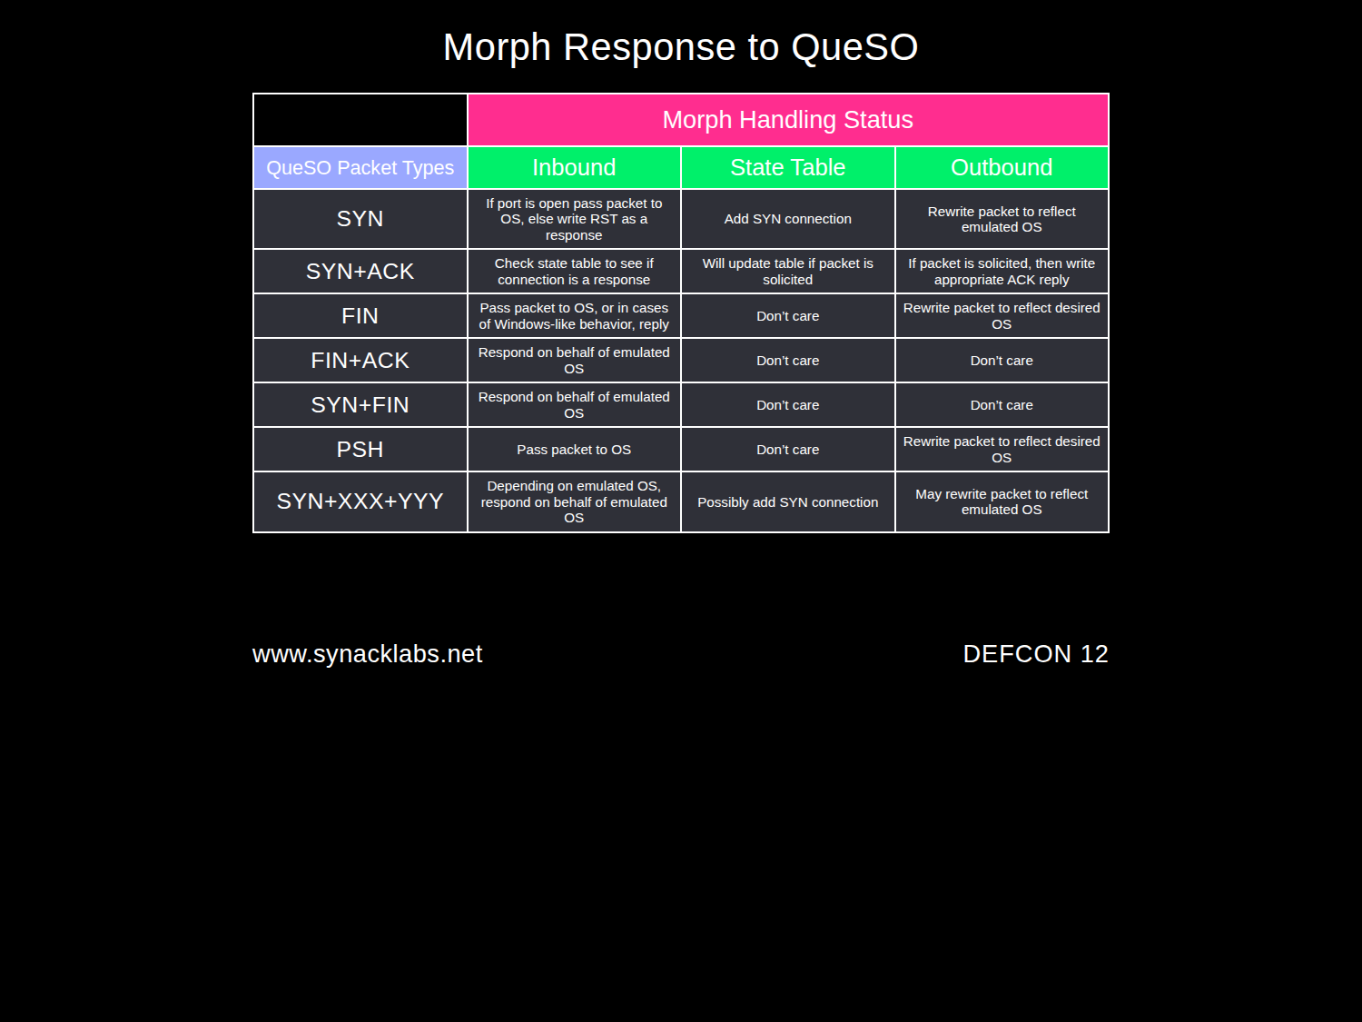Morph Response to QueSO
| | Morph Handling Status |
| --- | --- |
| QueSO Packet Types | Inbound | State Table | Outbound |
| SYN | If port is open pass packet to OS, else write RST as a response | Add SYN connection | Rewrite packet to reflect emulated OS |
| SYN+ACK | Check state table to see if connection is a response | Will update table if packet is solicited | If packet is solicited, then write appropriate ACK reply |
| FIN | Pass packet to OS, or in cases of Windows-like behavior, reply | Don’t care | Rewrite packet to reflect desired OS |
| FIN+ACK | Respond on behalf of emulated OS | Don’t care | Don’t care |
| SYN+FIN | Respond on behalf of emulated OS | Don’t care | Don’t care |
| PSH | Pass packet to OS | Don’t care | Rewrite packet to reflect desired OS |
| SYN+XXX+YYY | Depending on emulated OS, respond on behalf of emulated OS | Possibly add SYN connection | May rewrite packet to reflect emulated OS |
www.synacklabs.net DEFCON 12